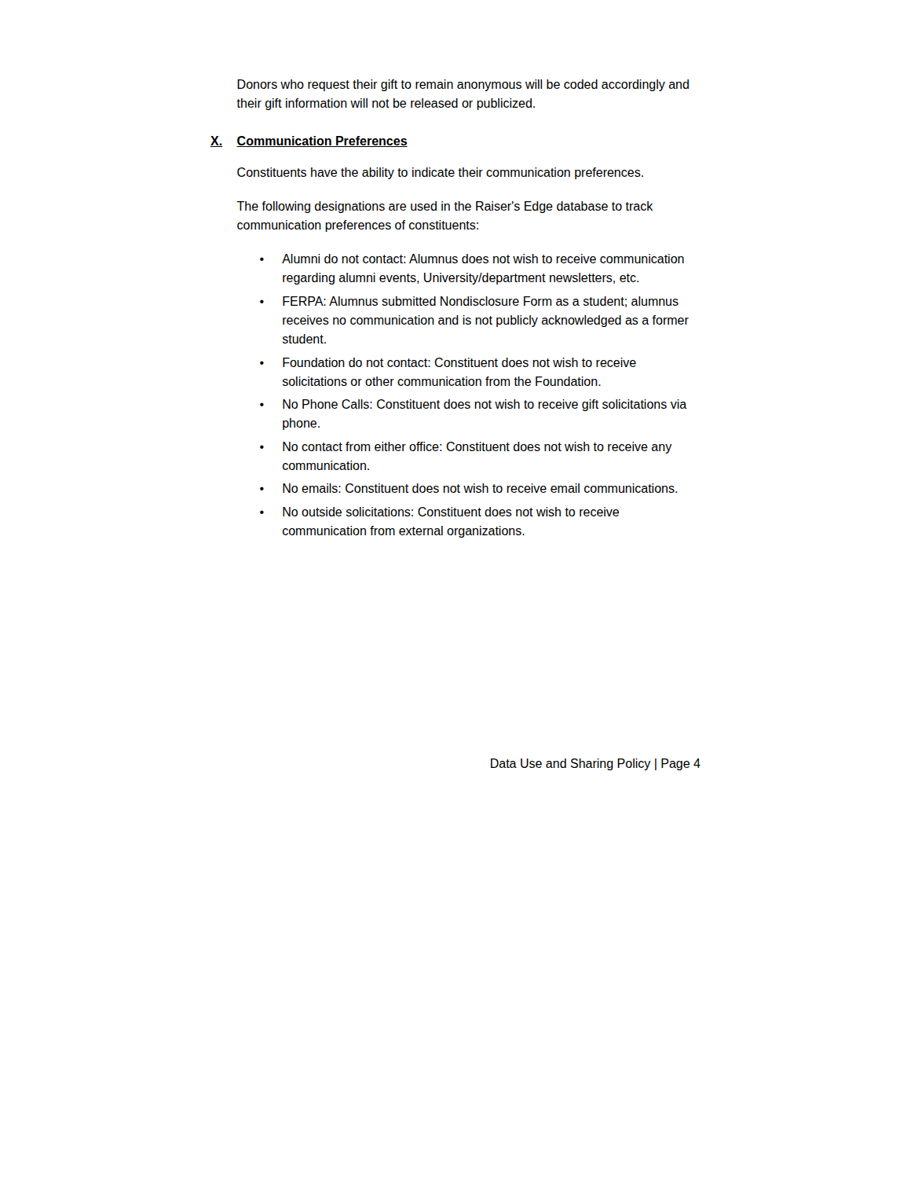Donors who request their gift to remain anonymous will be coded accordingly and their gift information will not be released or publicized.
X. Communication Preferences
Constituents have the ability to indicate their communication preferences.
The following designations are used in the Raiser's Edge database to track communication preferences of constituents:
Alumni do not contact: Alumnus does not wish to receive communication regarding alumni events, University/department newsletters, etc.
FERPA: Alumnus submitted Nondisclosure Form as a student; alumnus receives no communication and is not publicly acknowledged as a former student.
Foundation do not contact: Constituent does not wish to receive solicitations or other communication from the Foundation.
No Phone Calls: Constituent does not wish to receive gift solicitations via phone.
No contact from either office: Constituent does not wish to receive any communication.
No emails: Constituent does not wish to receive email communications.
No outside solicitations: Constituent does not wish to receive communication from external organizations.
Data Use and Sharing Policy | Page 4